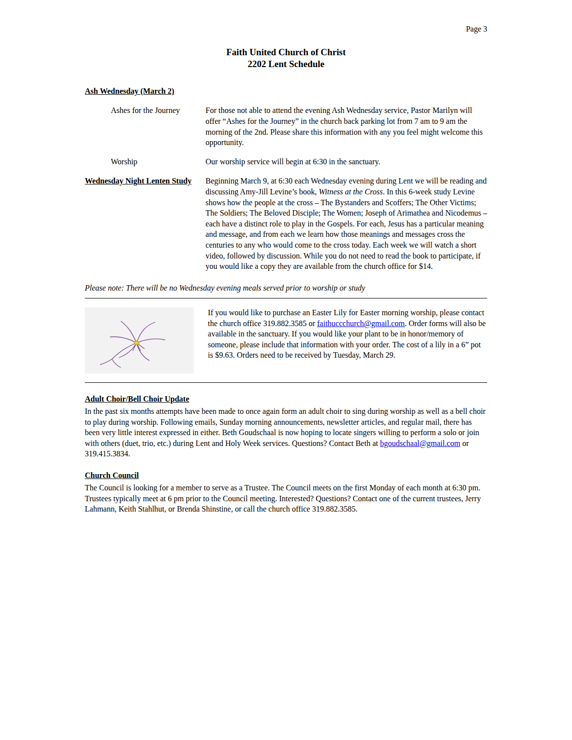Page 3
Faith United Church of Christ2202 Lent Schedule
Ash Wednesday (March 2)
Ashes for the Journey
For those not able to attend the evening Ash Wednesday service, Pastor Marilyn will offer “Ashes for the Journey” in the church back parking lot from 7 am to 9 am the morning of the 2nd. Please share this information with any you feel might welcome this opportunity.
Worship
Our worship service will begin at 6:30 in the sanctuary.
Wednesday Night Lenten Study
Beginning March 9, at 6:30 each Wednesday evening during Lent we will be reading and discussing Amy-Jill Levine’s book, Witness at the Cross. In this 6-week study Levine shows how the people at the cross – The Bystanders and Scoffers; The Other Victims; The Soldiers; The Beloved Disciple; The Women; Joseph of Arimathea and Nicodemus – each have a distinct role to play in the Gospels. For each, Jesus has a particular meaning and message, and from each we learn how those meanings and messages cross the centuries to any who would come to the cross today. Each week we will watch a short video, followed by discussion. While you do not need to read the book to participate, if you would like a copy they are available from the church office for $14.
Please note: There will be no Wednesday evening meals served prior to worship or study
If you would like to purchase an Easter Lily for Easter morning worship, please contact the church office 319.882.3585 or faithuccchurch@gmail.com. Order forms will also be available in the sanctuary. If you would like your plant to be in honor/memory of someone, please include that information with your order. The cost of a lily in a 6” pot is $9.63. Orders need to be received by Tuesday, March 29.
Adult Choir/Bell Choir Update
In the past six months attempts have been made to once again form an adult choir to sing during worship as well as a bell choir to play during worship. Following emails, Sunday morning announcements, newsletter articles, and regular mail, there has been very little interest expressed in either. Beth Goudschaal is now hoping to locate singers willing to perform a solo or join with others (duet, trio, etc.) during Lent and Holy Week services. Questions? Contact Beth at bgoudschaal@gmail.com or 319.415.3834.
Church Council
The Council is looking for a member to serve as a Trustee. The Council meets on the first Monday of each month at 6:30 pm. Trustees typically meet at 6 pm prior to the Council meeting. Interested? Questions? Contact one of the current trustees, Jerry Lahmann, Keith Stahlhut, or Brenda Shinstine, or call the church office 319.882.3585.